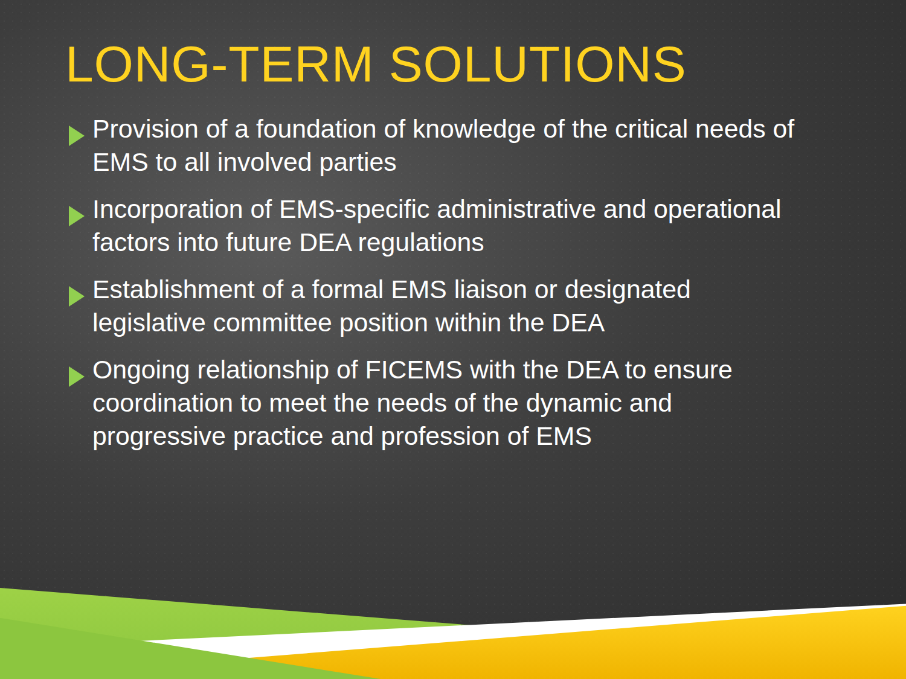Long-Term Solutions
Provision of a foundation of knowledge of the critical needs of EMS to all involved parties
Incorporation of EMS-specific administrative and operational factors into future DEA regulations
Establishment of a formal EMS liaison or designated legislative committee position within the DEA
Ongoing relationship of FICEMS with the DEA to ensure coordination to meet the needs of the dynamic and progressive practice and profession of EMS